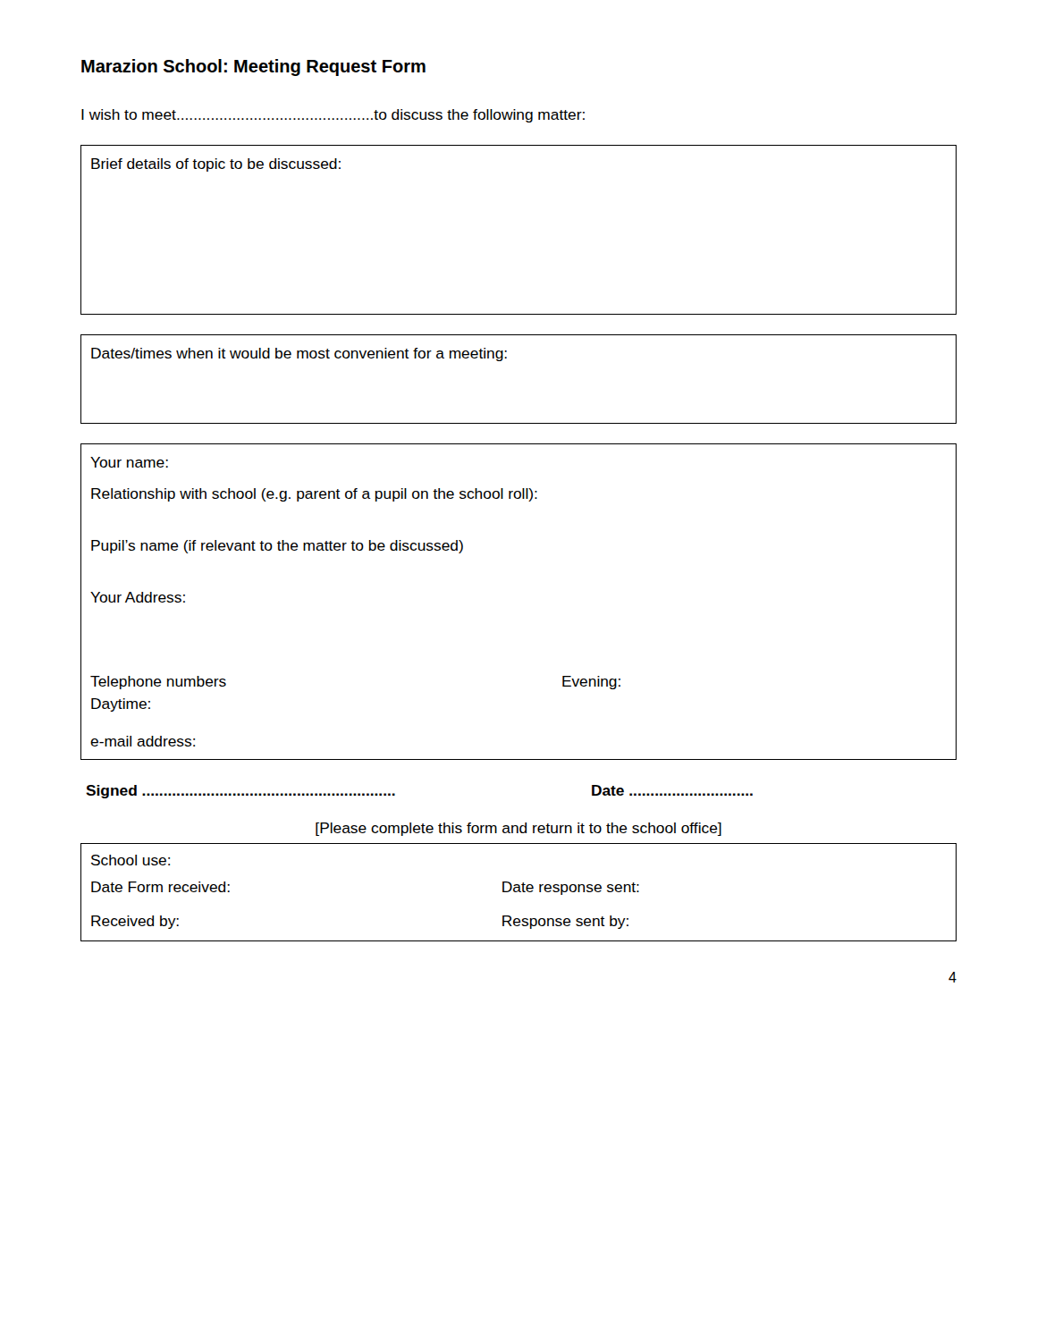Marazion School: Meeting Request Form
I wish to meet..............................................to discuss the following matter:
Brief details of topic to be discussed:
Dates/times when it would be most convenient for a meeting:
Your name:
Relationship with school (e.g. parent of a pupil on the school roll):
Pupil’s name (if relevant to the matter to be discussed)
Your Address:
Telephone numbers
Daytime:
Evening:
e-mail address:
Signed ...........................................................
Date .............................
[Please complete this form and return it to the school office]
School use:
Date Form received:
Date response sent:
Received by:
Response sent by:
4